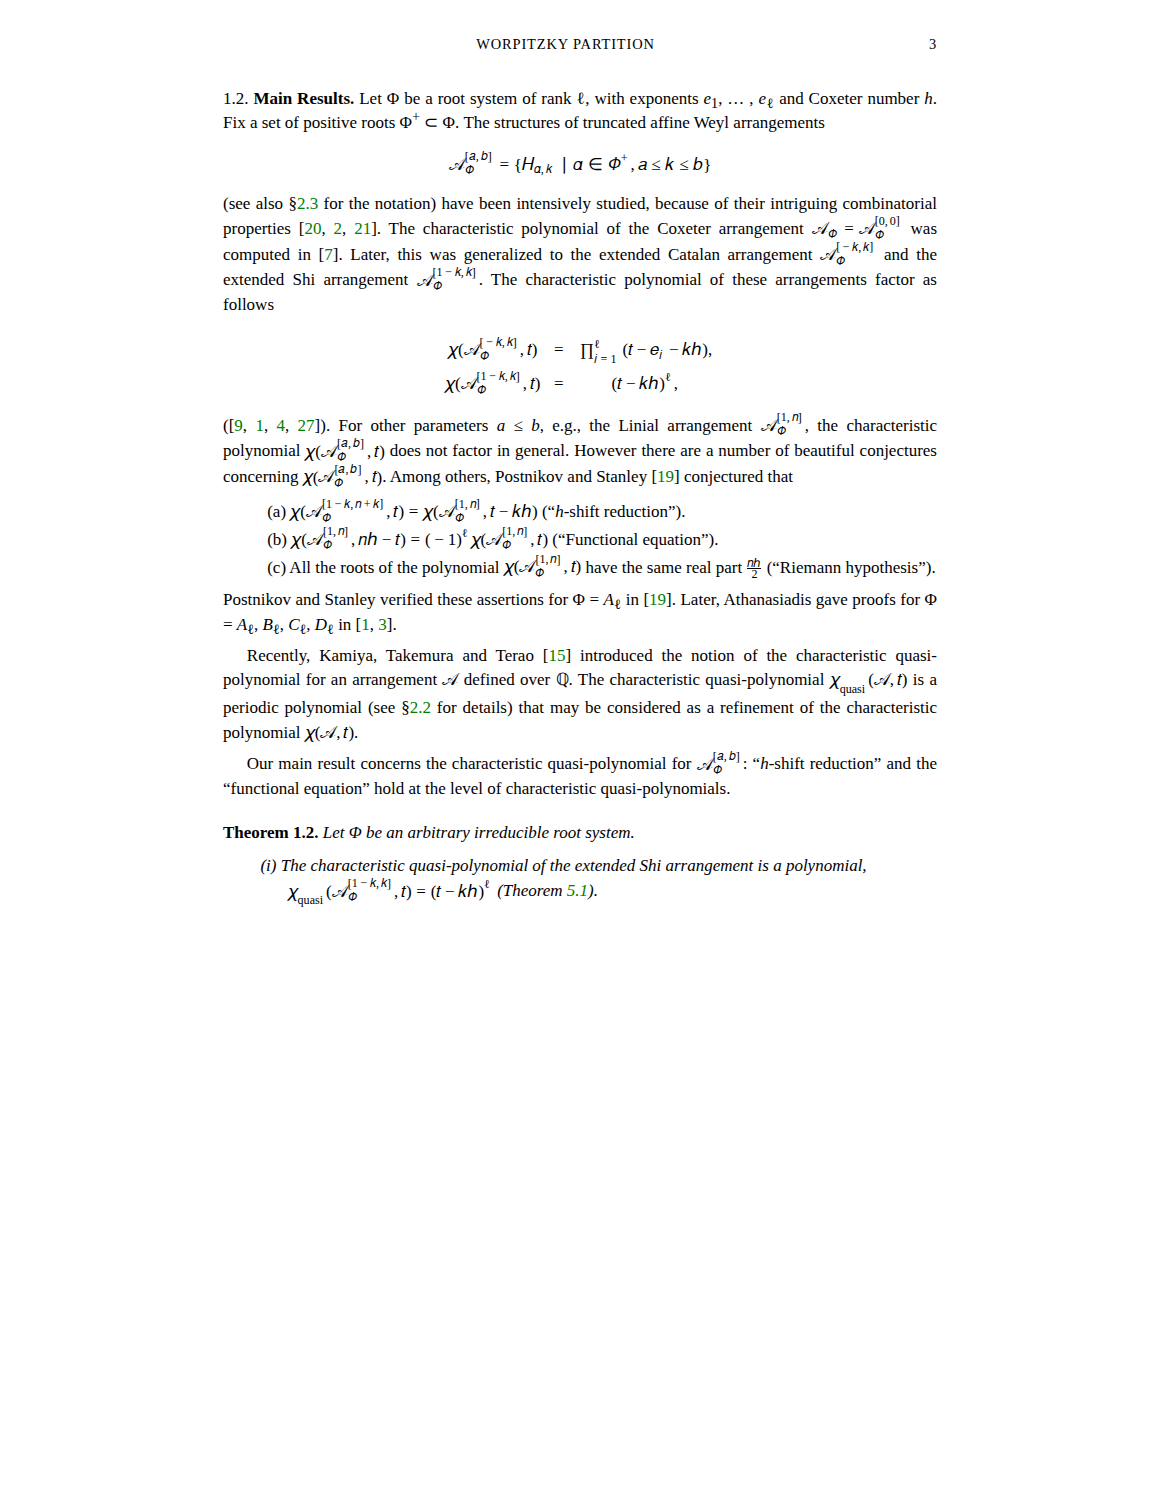WORPITZKY PARTITION 3
1.2. Main Results. Let Φ be a root system of rank ℓ, with exponents e1, … , eℓ and Coxeter number h. Fix a set of positive roots Φ+ ⊂ Φ. The structures of truncated affine Weyl arrangements
𝒜Φ[a,b] = { Hα,k ∣ α∈Φ+ , a≤k≤b }
(see also §2.3 for the notation) have been intensively studied, because of their intriguing combinatorial properties [20, 2, 21]. The characteristic polynomial of the Coxeter arrangement 𝒜Φ=𝒜Φ[0,0] was computed in [7]. Later, this was generalized to the extended Catalan arrangement 𝒜Φ[−k,k] and the extended Shi arrangement 𝒜Φ[1−k,k]. The characteristic polynomial of these arrangements factor as follows
χ(𝒜Φ[−k,k],t) = ∏i=1ℓ (t−ei−kh), χ(𝒜Φ[1−k,k],t) = (t−kh)ℓ,
([9, 1, 4, 27]). For other parameters a ≤ b, e.g., the Linial arrangement 𝒜Φ[1,n], the characteristic polynomial χ(𝒜Φ[a,b],t) does not factor in general. However there are a number of beautiful conjectures concerning χ(𝒜Φ[a,b],t). Among others, Postnikov and Stanley [19] conjectured that
(a) χ(𝒜Φ[1−k,n+k],t)=χ(𝒜Φ[1,n],t−kh) (“h-shift reduction”).
(b) χ(𝒜Φ[1,n],nh−t)=(−1)ℓχ(𝒜Φ[1,n],t) (“Functional equation”).
(c) All the roots of the polynomial χ(𝒜Φ[1,n],t) have the same real part nh2 (“Riemann hypothesis”).
Postnikov and Stanley verified these assertions for Φ = Aℓ in [19]. Later, Athanasiadis gave proofs for Φ = Aℓ, Bℓ, Cℓ, Dℓ in [1, 3].
Recently, Kamiya, Takemura and Terao [15] introduced the notion of the characteristic quasi-polynomial for an arrangement 𝒜 defined over ℚ. The characteristic quasi-polynomial χquasi(𝒜,t) is a periodic polynomial (see §2.2 for details) that may be considered as a refinement of the characteristic polynomial χ(𝒜,t).
Our main result concerns the characteristic quasi-polynomial for 𝒜Φ[a,b]: “h-shift reduction” and the “functional equation” hold at the level of characteristic quasi-polynomials.
Theorem 1.2. Let Φ be an arbitrary irreducible root system.
(i) The characteristic quasi-polynomial of the extended Shi arrangement is a polynomial, χquasi(𝒜Φ[1−k,k],t)=(t−kh)ℓ (Theorem 5.1).